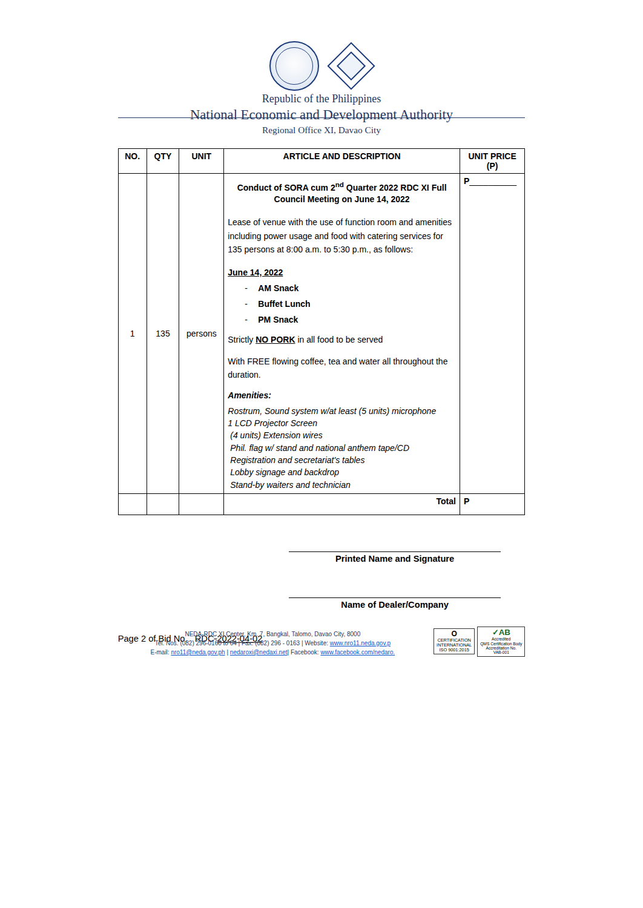Republic of the Philippines
National Economic and Development Authority
Regional Office XI, Davao City
| NO. | QTY | UNIT | ARTICLE AND DESCRIPTION | UNIT PRICE (P) |
| --- | --- | --- | --- | --- |
| 1 | 135 | persons | Conduct of SORA cum 2 nd Quarter 2022 RDC XI Full Council Meeting on June 14, 2022 Lease of venue with the use of function room and amenities including power usage and food with catering services for 135 persons at 8:00 a.m. to 5:30 p.m., as follows: June 14, 2022 AM Snack Buffet Lunch PM Snack Strictly NO PORK in all food to be served With FREE flowing coffee, tea and water all throughout the duration. Amenities: Rostrum, Sound system w/at least (5 units) microphone 1 LCD Projector Screen (4 units) Extension wires Phil. flag w/ stand and national anthem tape/CD Registration and secretariat's tables Lobby signage and backdrop Stand-by waiters and technician | P __________ |
| | | | Total | P |
Printed Name and Signature
Name of Dealer/Company
Page 2 of Bid No. RDC-2022-04-02
NEDA-RDC XI Center, Km. 7, Bangkal, Talomo, Davao City, 8000
Tel. Nos. (082) 296-0160 to 64 | Fax: (082) 296 - 0163 | Website: www.nro11.neda.gov.p
E-mail: nro11@neda.gov.ph | nedaroxi@nedaxi.net| Facebook: www.facebook.com/nedaro.
O CERTIFICATION
INTERNATIONAL
ISO 9001:2015
✓AB Accredited
QMS Certification Body
Accreditation No.
VAB-001